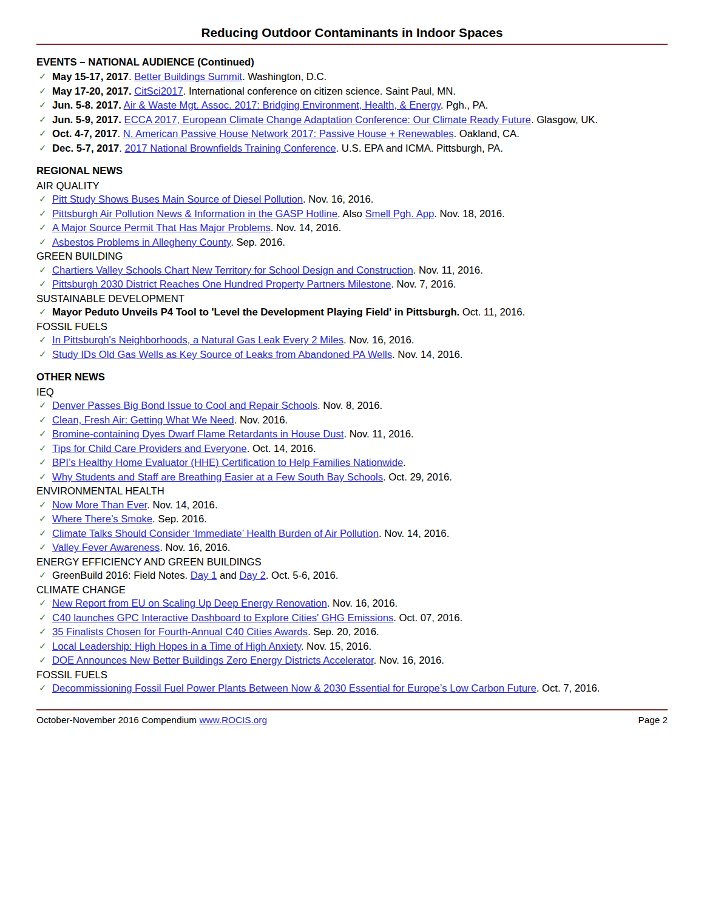Reducing Outdoor Contaminants in Indoor Spaces
EVENTS – NATIONAL AUDIENCE (Continued)
May 15-17, 2017. Better Buildings Summit. Washington, D.C.
May 17-20, 2017. CitSci2017. International conference on citizen science. Saint Paul, MN.
Jun. 5-8. 2017. Air & Waste Mgt. Assoc. 2017: Bridging Environment, Health, & Energy. Pgh., PA.
Jun. 5-9, 2017. ECCA 2017, European Climate Change Adaptation Conference: Our Climate Ready Future. Glasgow, UK.
Oct. 4-7, 2017. N. American Passive House Network 2017: Passive House + Renewables. Oakland, CA.
Dec. 5-7, 2017. 2017 National Brownfields Training Conference. U.S. EPA and ICMA. Pittsburgh, PA.
REGIONAL NEWS
AIR QUALITY
Pitt Study Shows Buses Main Source of Diesel Pollution. Nov. 16, 2016.
Pittsburgh Air Pollution News & Information in the GASP Hotline. Also Smell Pgh. App. Nov. 18, 2016.
A Major Source Permit That Has Major Problems. Nov. 14, 2016.
Asbestos Problems in Allegheny County. Sep. 2016.
GREEN BUILDING
Chartiers Valley Schools Chart New Territory for School Design and Construction. Nov. 11, 2016.
Pittsburgh 2030 District Reaches One Hundred Property Partners Milestone. Nov. 7, 2016.
SUSTAINABLE DEVELOPMENT
Mayor Peduto Unveils P4 Tool to 'Level the Development Playing Field' in Pittsburgh. Oct. 11, 2016.
FOSSIL FUELS
In Pittsburgh's Neighborhoods, a Natural Gas Leak Every 2 Miles. Nov. 16, 2016.
Study IDs Old Gas Wells as Key Source of Leaks from Abandoned PA Wells. Nov. 14, 2016.
OTHER NEWS
IEQ
Denver Passes Big Bond Issue to Cool and Repair Schools. Nov. 8, 2016.
Clean, Fresh Air: Getting What We Need. Nov. 2016.
Bromine-containing Dyes Dwarf Flame Retardants in House Dust. Nov. 11, 2016.
Tips for Child Care Providers and Everyone. Oct. 14, 2016.
BPI’s Healthy Home Evaluator (HHE) Certification to Help Families Nationwide.
Why Students and Staff are Breathing Easier at a Few South Bay Schools. Oct. 29, 2016.
ENVIRONMENTAL HEALTH
Now More Than Ever. Nov. 14, 2016.
Where There’s Smoke. Sep. 2016.
Climate Talks Should Consider ‘Immediate’ Health Burden of Air Pollution. Nov. 14, 2016.
Valley Fever Awareness. Nov. 16, 2016.
ENERGY EFFICIENCY AND GREEN BUILDINGS
GreenBuild 2016: Field Notes. Day 1 and Day 2. Oct. 5-6, 2016.
CLIMATE CHANGE
New Report from EU on Scaling Up Deep Energy Renovation. Nov. 16, 2016.
C40 launches GPC Interactive Dashboard to Explore Cities' GHG Emissions. Oct. 07, 2016.
35 Finalists Chosen for Fourth-Annual C40 Cities Awards. Sep. 20, 2016.
Local Leadership: High Hopes in a Time of High Anxiety. Nov. 15, 2016.
DOE Announces New Better Buildings Zero Energy Districts Accelerator. Nov. 16, 2016.
FOSSIL FUELS
Decommissioning Fossil Fuel Power Plants Between Now & 2030 Essential for Europe’s Low Carbon Future. Oct. 7, 2016.
October-November 2016 Compendium www.ROCIS.org Page 2